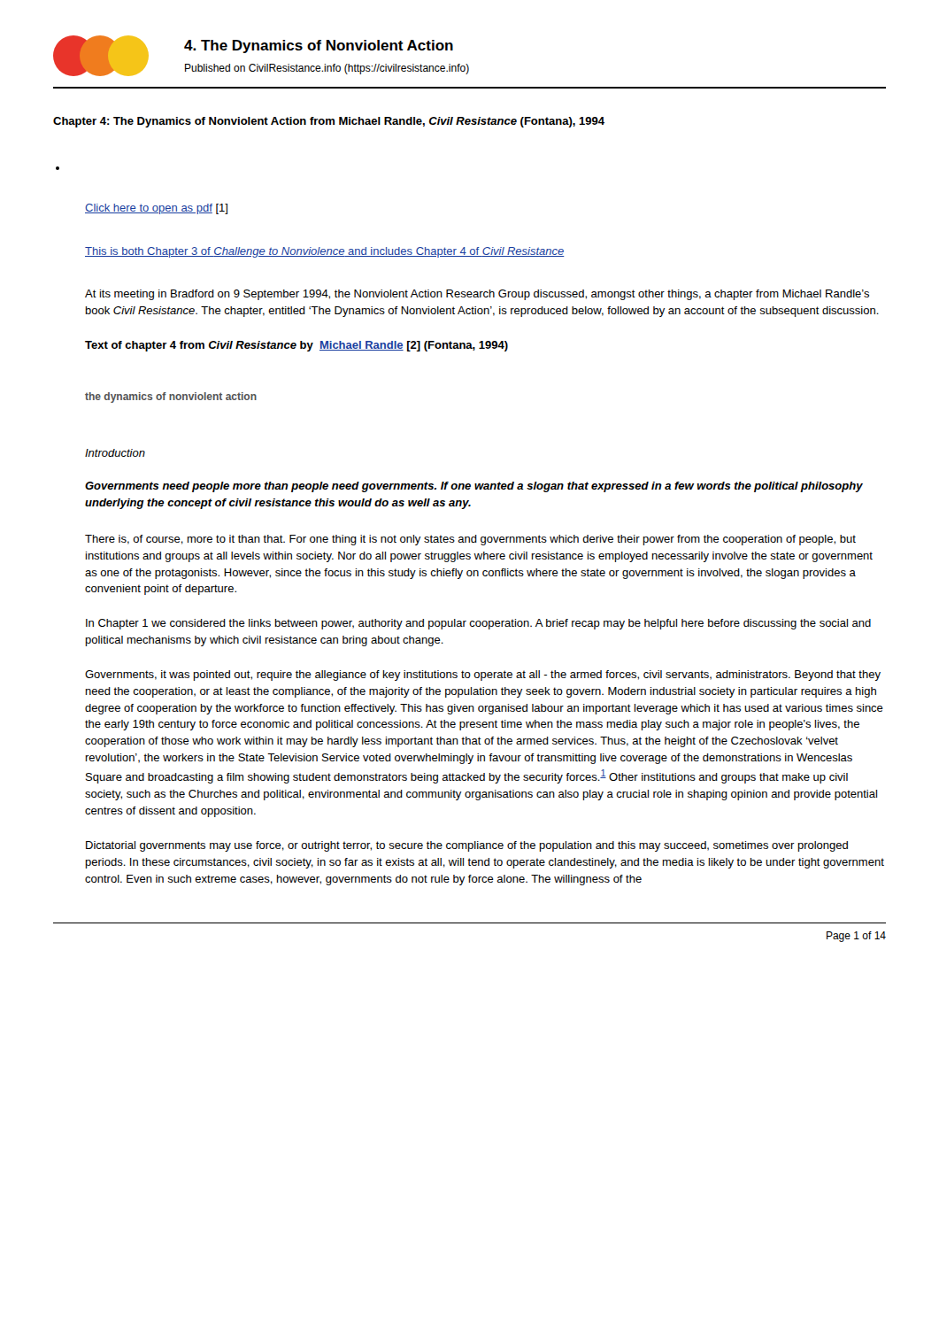4. The Dynamics of Nonviolent Action
Published on CivilResistance.info (https://civilresistance.info)
Chapter 4: The Dynamics of Nonviolent Action from Michael Randle, Civil Resistance (Fontana), 1994
Click here to open as pdf [1]
This is both Chapter 3 of Challenge to Nonviolence and includes Chapter 4 of Civil Resistance
At its meeting in Bradford on 9 September 1994, the Nonviolent Action Research Group discussed, amongst other things, a chapter from Michael Randle’s book Civil Resistance. The chapter, entitled ‘The Dynamics of Nonviolent Action’, is reproduced below, followed by an account of the subsequent discussion.
Text of chapter 4 from Civil Resistance by Michael Randle [2] (Fontana, 1994)
the dynamics of nonviolent action
Introduction
Governments need people more than people need governments. If one wanted a slogan that expressed in a few words the political philosophy underlying the concept of civil resistance this would do as well as any.
There is, of course, more to it than that. For one thing it is not only states and governments which derive their power from the cooperation of people, but institutions and groups at all levels within society. Nor do all power struggles where civil resistance is employed necessarily involve the state or government as one of the protagonists. However, since the focus in this study is chiefly on conflicts where the state or government is involved, the slogan provides a convenient point of departure.
In Chapter 1 we considered the links between power, authority and popular cooperation. A brief recap may be helpful here before discussing the social and political mechanisms by which civil resistance can bring about change.
Governments, it was pointed out, require the allegiance of key institutions to operate at all - the armed forces, civil servants, administrators. Beyond that they need the cooperation, or at least the compliance, of the majority of the population they seek to govern. Modern industrial society in particular requires a high degree of cooperation by the workforce to function effectively. This has given organised labour an important leverage which it has used at various times since the early 19th century to force economic and political concessions. At the present time when the mass media play such a major role in people's lives, the cooperation of those who work within it may be hardly less important than that of the armed services. Thus, at the height of the Czechoslovak ‘velvet revolution’, the workers in the State Television Service voted overwhelmingly in favour of transmitting live coverage of the demonstrations in Wenceslas Square and broadcasting a film showing student demonstrators being attacked by the security forces.1 Other institutions and groups that make up civil society, such as the Churches and political, environmental and community organisations can also play a crucial role in shaping opinion and provide potential centres of dissent and opposition.
Dictatorial governments may use force, or outright terror, to secure the compliance of the population and this may succeed, sometimes over prolonged periods. In these circumstances, civil society, in so far as it exists at all, will tend to operate clandestinely, and the media is likely to be under tight government control. Even in such extreme cases, however, governments do not rule by force alone. The willingness of the
Page 1 of 14